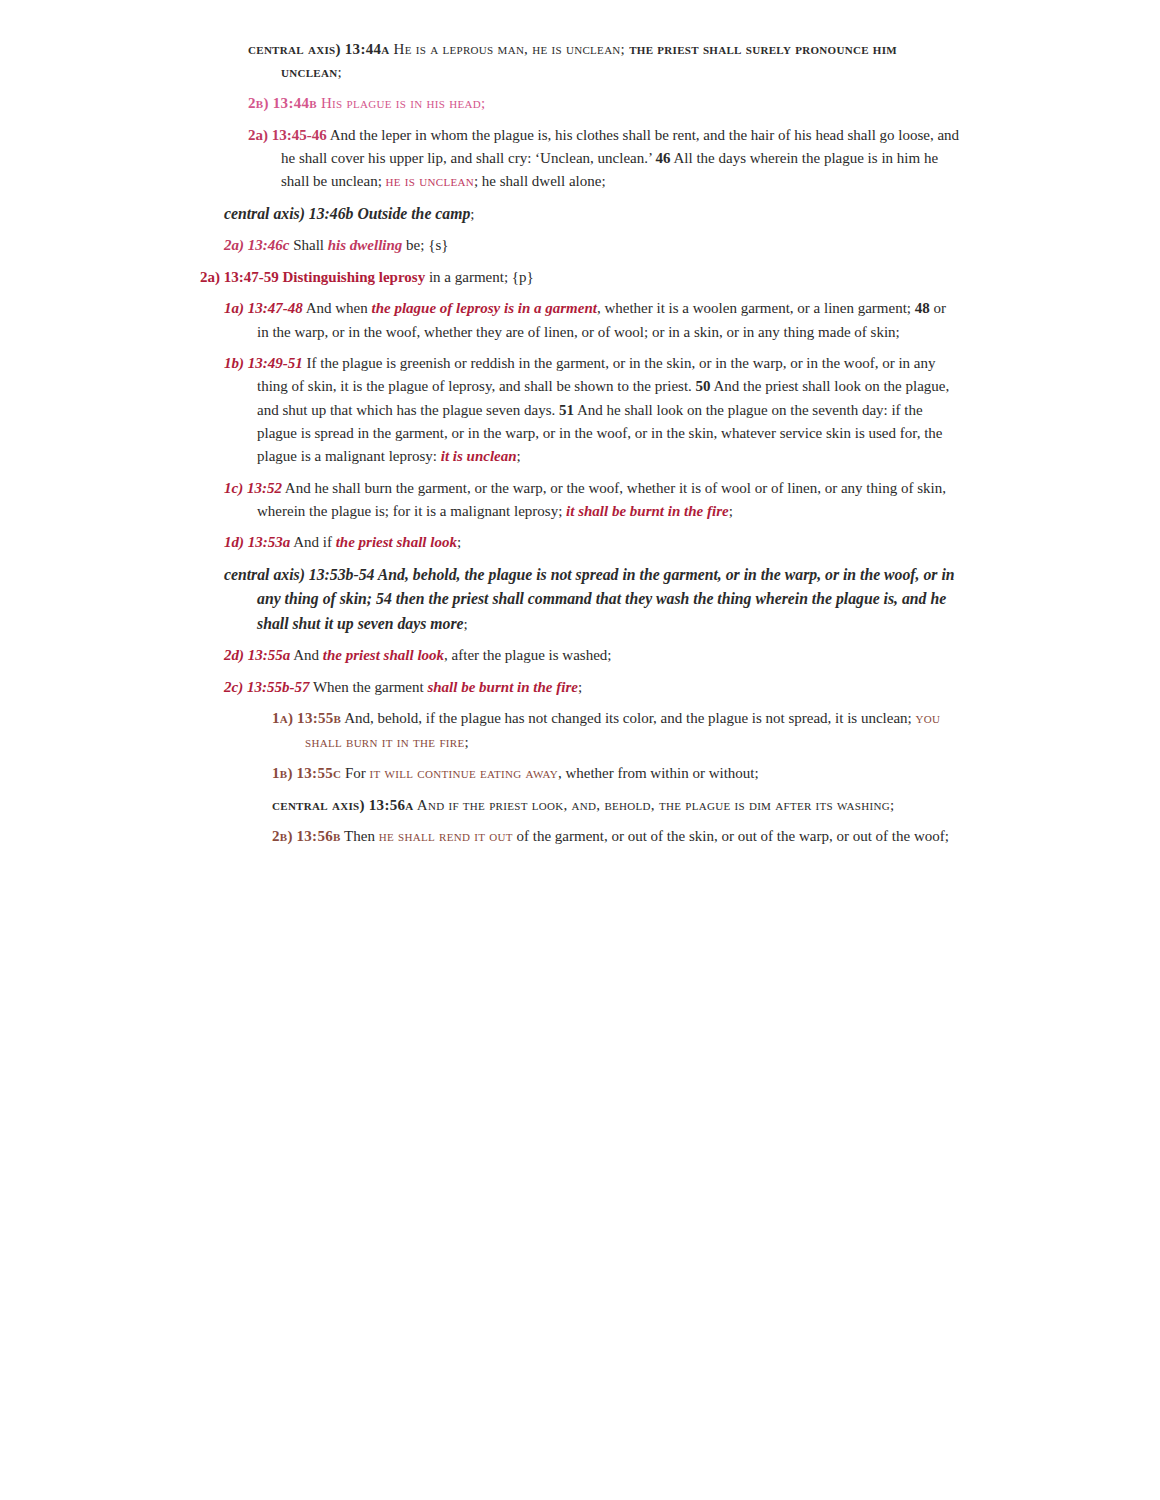central axis) 13:44a He is a leprous man, he is unclean; the priest shall surely pronounce him unclean;
2b) 13:44b His plague is in his head;
2a) 13:45-46 And the leper in whom the plague is, his clothes shall be rent, and the hair of his head shall go loose, and he shall cover his upper lip, and shall cry: ‘Unclean, unclean.’ 46 All the days wherein the plague is in him he shall be unclean; he is unclean; he shall dwell alone;
central axis) 13:46b Outside the camp;
2a) 13:46c Shall his dwelling be; {s}
2a) 13:47-59 Distinguishing leprosy in a garment; {p}
1a) 13:47-48 And when the plague of leprosy is in a garment, whether it is a woolen garment, or a linen garment; 48 or in the warp, or in the woof, whether they are of linen, or of wool; or in a skin, or in any thing made of skin;
1b) 13:49-51 If the plague is greenish or reddish in the garment, or in the skin, or in the warp, or in the woof, or in any thing of skin, it is the plague of leprosy, and shall be shown to the priest. 50 And the priest shall look on the plague, and shut up that which has the plague seven days. 51 And he shall look on the plague on the seventh day: if the plague is spread in the garment, or in the warp, or in the woof, or in the skin, whatever service skin is used for, the plague is a malignant leprosy: it is unclean;
1c) 13:52 And he shall burn the garment, or the warp, or the woof, whether it is of wool or of linen, or any thing of skin, wherein the plague is; for it is a malignant leprosy; it shall be burnt in the fire;
1d) 13:53a And if the priest shall look;
central axis) 13:53b-54 And, behold, the plague is not spread in the garment, or in the warp, or in the woof, or in any thing of skin; 54 then the priest shall command that they wash the thing wherein the plague is, and he shall shut it up seven days more;
2d) 13:55a And the priest shall look, after the plague is washed;
2c) 13:55b-57 When the garment shall be burnt in the fire;
1a) 13:55b And, behold, if the plague has not changed its color, and the plague is not spread, it is unclean; you shall burn it in the fire;
1b) 13:55c For it will continue eating away, whether from within or without;
central axis) 13:56a And if the priest look, and, behold, the plague is dim after its washing;
2b) 13:56b Then he shall rend it out of the garment, or out of the skin, or out of the warp, or out of the woof;